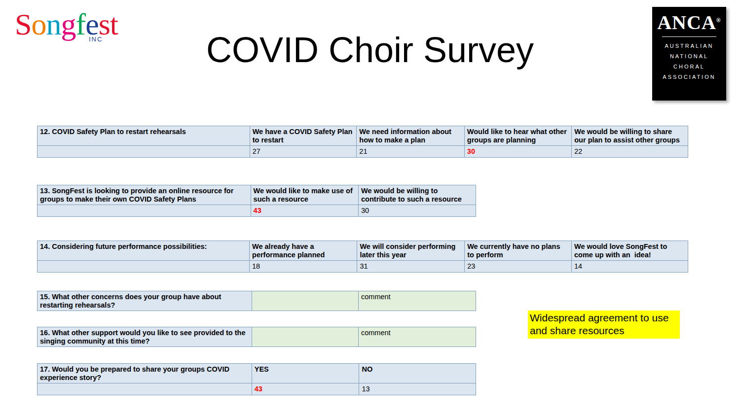Songfest
INC
ANCA®
AUSTRALIAN
NATIONAL
CHORAL
ASSOCIATION
COVID Choir Survey
| 12. COVID Safety Plan to restart rehearsals | We have a COVID Safety Plan to restart | We need information about how to make a plan | Would like to hear what other groups are planning | We would be willing to share our plan to assist other groups |
| | 27 | 21 | 30 | 22 |
| 13. SongFest is looking to provide an online resource for groups to make their own COVID Safety Plans | We would like to make use of such a resource | We would be willing to contribute to such a resource |
| | 43 | 30 |
| 14. Considering future performance possibilities: | We already have a performance planned | We will consider performing later this year | We currently have no plans to perform | We would love SongFest to come up with an idea! |
| | 18 | 31 | 23 | 14 |
| 15. What other concerns does your group have about restarting rehearsals? | | comment |
| 16. What other support would you like to see provided to the singing community at this time? | | comment |
| 17. Would you be prepared to share your groups COVID experience story? | YES | NO |
| | 43 | 13 |
Widespread agreement to use and share resources